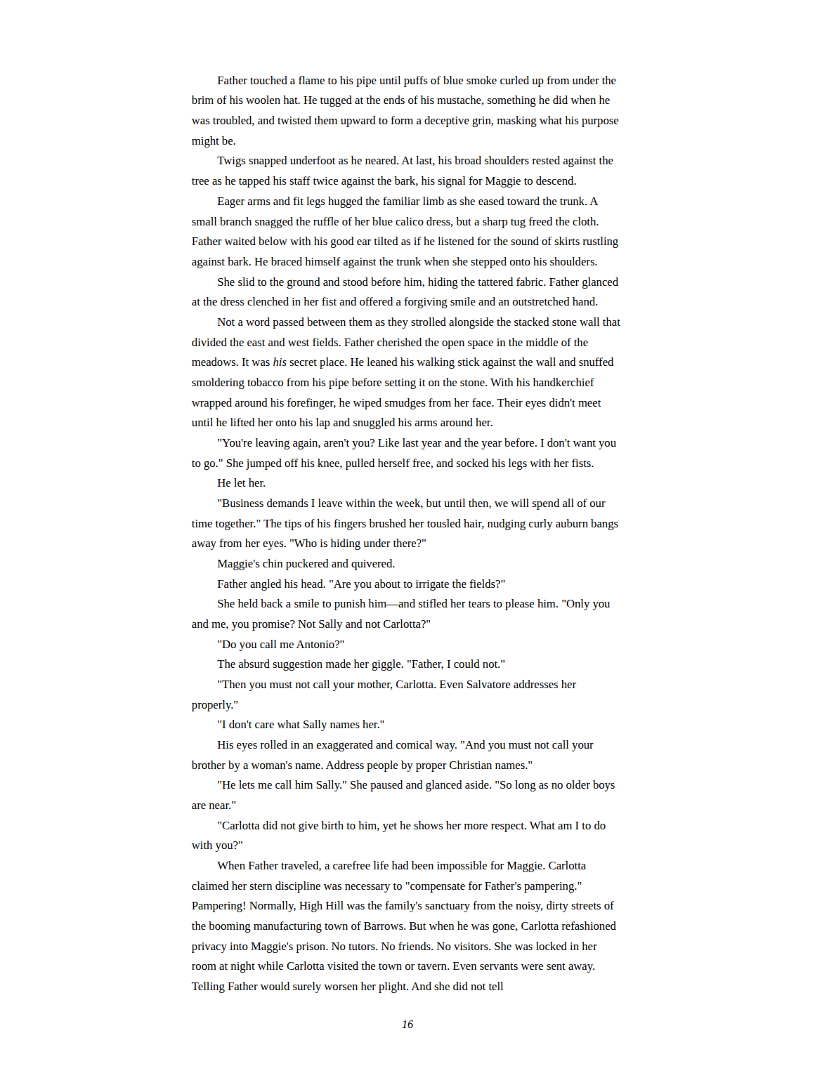Father touched a flame to his pipe until puffs of blue smoke curled up from under the brim of his woolen hat. He tugged at the ends of his mustache, something he did when he was troubled, and twisted them upward to form a deceptive grin, masking what his purpose might be.
Twigs snapped underfoot as he neared. At last, his broad shoulders rested against the tree as he tapped his staff twice against the bark, his signal for Maggie to descend.
Eager arms and fit legs hugged the familiar limb as she eased toward the trunk. A small branch snagged the ruffle of her blue calico dress, but a sharp tug freed the cloth. Father waited below with his good ear tilted as if he listened for the sound of skirts rustling against bark. He braced himself against the trunk when she stepped onto his shoulders.
She slid to the ground and stood before him, hiding the tattered fabric. Father glanced at the dress clenched in her fist and offered a forgiving smile and an outstretched hand.
Not a word passed between them as they strolled alongside the stacked stone wall that divided the east and west fields. Father cherished the open space in the middle of the meadows. It was his secret place. He leaned his walking stick against the wall and snuffed smoldering tobacco from his pipe before setting it on the stone. With his handkerchief wrapped around his forefinger, he wiped smudges from her face. Their eyes didn't meet until he lifted her onto his lap and snuggled his arms around her.
"You're leaving again, aren't you? Like last year and the year before. I don't want you to go." She jumped off his knee, pulled herself free, and socked his legs with her fists.
He let her.
"Business demands I leave within the week, but until then, we will spend all of our time together." The tips of his fingers brushed her tousled hair, nudging curly auburn bangs away from her eyes. "Who is hiding under there?"
Maggie's chin puckered and quivered.
Father angled his head. "Are you about to irrigate the fields?"
She held back a smile to punish him—and stifled her tears to please him. "Only you and me, you promise? Not Sally and not Carlotta?"
"Do you call me Antonio?"
The absurd suggestion made her giggle. "Father, I could not."
"Then you must not call your mother, Carlotta. Even Salvatore addresses her properly."
"I don't care what Sally names her."
His eyes rolled in an exaggerated and comical way. "And you must not call your brother by a woman's name. Address people by proper Christian names."
"He lets me call him Sally." She paused and glanced aside. "So long as no older boys are near."
"Carlotta did not give birth to him, yet he shows her more respect. What am I to do with you?"
When Father traveled, a carefree life had been impossible for Maggie. Carlotta claimed her stern discipline was necessary to "compensate for Father's pampering." Pampering! Normally, High Hill was the family's sanctuary from the noisy, dirty streets of the booming manufacturing town of Barrows. But when he was gone, Carlotta refashioned privacy into Maggie's prison. No tutors. No friends. No visitors. She was locked in her room at night while Carlotta visited the town or tavern. Even servants were sent away. Telling Father would surely worsen her plight. And she did not tell
16